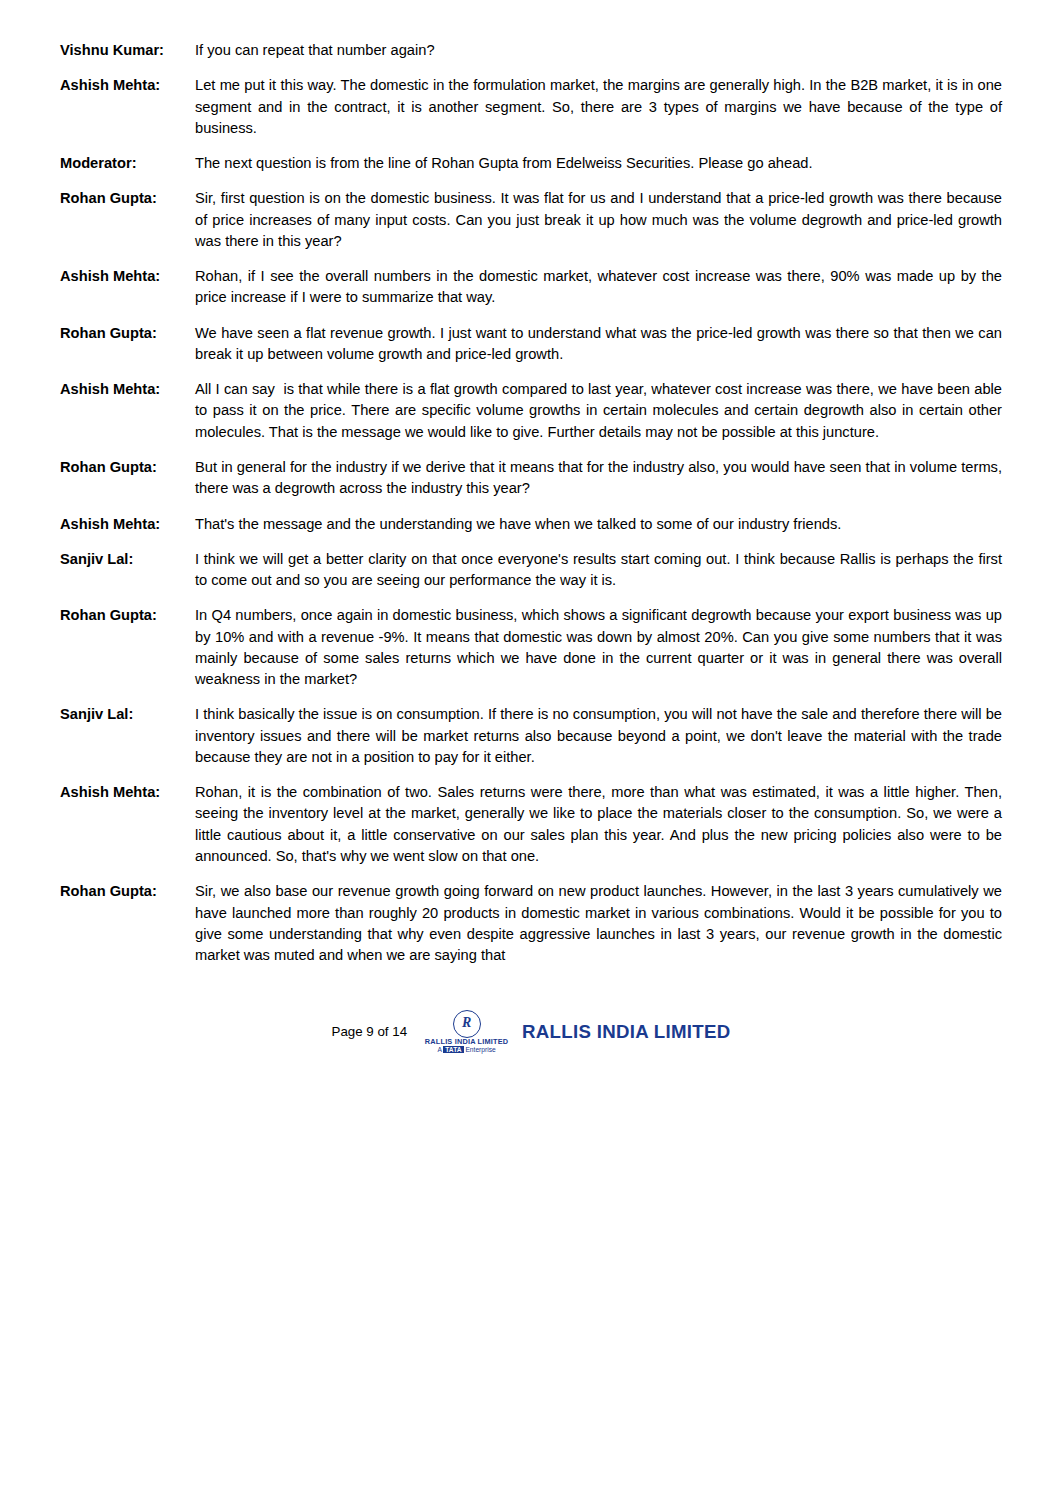| Vishnu Kumar: | If you can repeat that number again? |
| Ashish Mehta: | Let me put it this way. The domestic in the formulation market, the margins are generally high. In the B2B market, it is in one segment and in the contract, it is another segment. So, there are 3 types of margins we have because of the type of business. |
| Moderator: | The next question is from the line of Rohan Gupta from Edelweiss Securities. Please go ahead. |
| Rohan Gupta: | Sir, first question is on the domestic business. It was flat for us and I understand that a price-led growth was there because of price increases of many input costs. Can you just break it up how much was the volume degrowth and price-led growth was there in this year? |
| Ashish Mehta: | Rohan, if I see the overall numbers in the domestic market, whatever cost increase was there, 90% was made up by the price increase if I were to summarize that way. |
| Rohan Gupta: | We have seen a flat revenue growth. I just want to understand what was the price-led growth was there so that then we can break it up between volume growth and price-led growth. |
| Ashish Mehta: | All I can say is that while there is a flat growth compared to last year, whatever cost increase was there, we have been able to pass it on the price. There are specific volume growths in certain molecules and certain degrowth also in certain other molecules. That is the message we would like to give. Further details may not be possible at this juncture. |
| Rohan Gupta: | But in general for the industry if we derive that it means that for the industry also, you would have seen that in volume terms, there was a degrowth across the industry this year? |
| Ashish Mehta: | That's the message and the understanding we have when we talked to some of our industry friends. |
| Sanjiv Lal: | I think we will get a better clarity on that once everyone's results start coming out. I think because Rallis is perhaps the first to come out and so you are seeing our performance the way it is. |
| Rohan Gupta: | In Q4 numbers, once again in domestic business, which shows a significant degrowth because your export business was up by 10% and with a revenue -9%. It means that domestic was down by almost 20%. Can you give some numbers that it was mainly because of some sales returns which we have done in the current quarter or it was in general there was overall weakness in the market? |
| Sanjiv Lal: | I think basically the issue is on consumption. If there is no consumption, you will not have the sale and therefore there will be inventory issues and there will be market returns also because beyond a point, we don't leave the material with the trade because they are not in a position to pay for it either. |
| Ashish Mehta: | Rohan, it is the combination of two. Sales returns were there, more than what was estimated, it was a little higher. Then, seeing the inventory level at the market, generally we like to place the materials closer to the consumption. So, we were a little cautious about it, a little conservative on our sales plan this year. And plus the new pricing policies also were to be announced. So, that's why we went slow on that one. |
| Rohan Gupta: | Sir, we also base our revenue growth going forward on new product launches. However, in the last 3 years cumulatively we have launched more than roughly 20 products in domestic market in various combinations. Would it be possible for you to give some understanding that why even despite aggressive launches in last 3 years, our revenue growth in the domestic market was muted and when we are saying that |
Page 9 of 14 R RALLIS INDIA LIMITED A TATA Enterprise RALLIS INDIA LIMITED